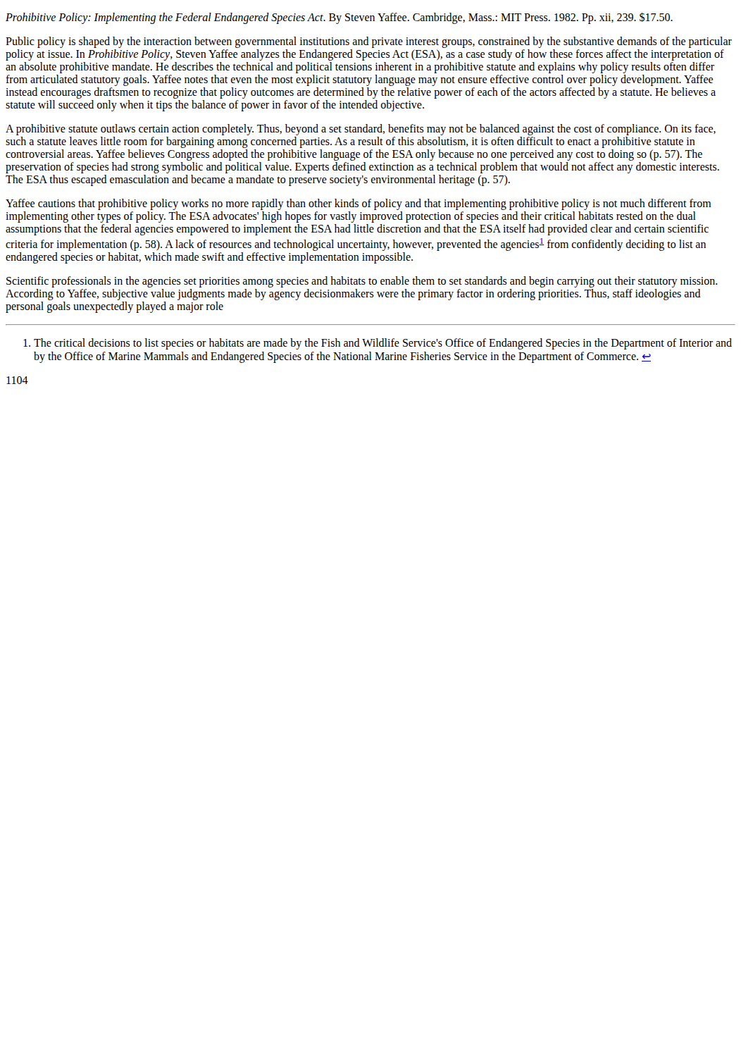Prohibitive Policy: Implementing the Federal Endangered Species Act. By Steven Yaffee. Cambridge, Mass.: MIT Press. 1982. Pp. xii, 239. $17.50.
Public policy is shaped by the interaction between governmental institutions and private interest groups, constrained by the substantive demands of the particular policy at issue. In Prohibitive Policy, Steven Yaffee analyzes the Endangered Species Act (ESA), as a case study of how these forces affect the interpretation of an absolute prohibitive mandate. He describes the technical and political tensions inherent in a prohibitive statute and explains why policy results often differ from articulated statutory goals. Yaffee notes that even the most explicit statutory language may not ensure effective control over policy development. Yaffee instead encourages draftsmen to recognize that policy outcomes are determined by the relative power of each of the actors affected by a statute. He believes a statute will succeed only when it tips the balance of power in favor of the intended objective.
A prohibitive statute outlaws certain action completely. Thus, beyond a set standard, benefits may not be balanced against the cost of compliance. On its face, such a statute leaves little room for bargaining among concerned parties. As a result of this absolutism, it is often difficult to enact a prohibitive statute in controversial areas. Yaffee believes Congress adopted the prohibitive language of the ESA only because no one perceived any cost to doing so (p. 57). The preservation of species had strong symbolic and political value. Experts defined extinction as a technical problem that would not affect any domestic interests. The ESA thus escaped emasculation and became a mandate to preserve society's environmental heritage (p. 57).
Yaffee cautions that prohibitive policy works no more rapidly than other kinds of policy and that implementing prohibitive policy is not much different from implementing other types of policy. The ESA advocates' high hopes for vastly improved protection of species and their critical habitats rested on the dual assumptions that the federal agencies empowered to implement the ESA had little discretion and that the ESA itself had provided clear and certain scientific criteria for implementation (p. 58). A lack of resources and technological uncertainty, however, prevented the agencies1 from confidently deciding to list an endangered species or habitat, which made swift and effective implementation impossible.
Scientific professionals in the agencies set priorities among species and habitats to enable them to set standards and begin carrying out their statutory mission. According to Yaffee, subjective value judgments made by agency decisionmakers were the primary factor in ordering priorities. Thus, staff ideologies and personal goals unexpectedly played a major role
The critical decisions to list species or habitats are made by the Fish and Wildlife Service's Office of Endangered Species in the Department of Interior and by the Office of Marine Mammals and Endangered Species of the National Marine Fisheries Service in the Department of Commerce. ↩
1104